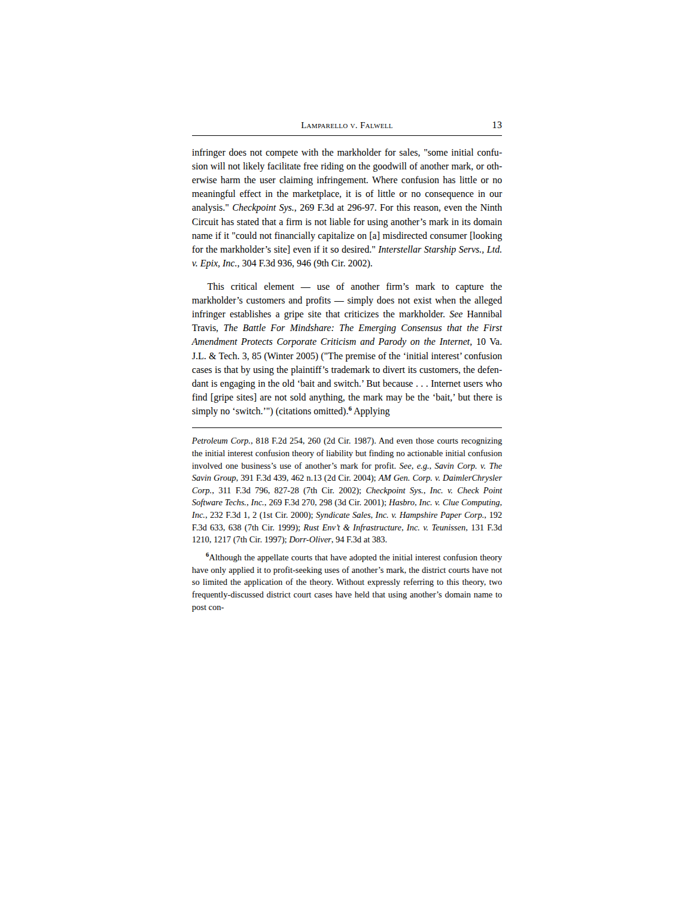Lamparello v. Falwell 13
infringer does not compete with the markholder for sales, "some initial confusion will not likely facilitate free riding on the goodwill of another mark, or otherwise harm the user claiming infringement. Where confusion has little or no meaningful effect in the marketplace, it is of little or no consequence in our analysis." Checkpoint Sys., 269 F.3d at 296-97. For this reason, even the Ninth Circuit has stated that a firm is not liable for using another’s mark in its domain name if it "could not financially capitalize on [a] misdirected consumer [looking for the markholder’s site] even if it so desired." Interstellar Starship Servs., Ltd. v. Epix, Inc., 304 F.3d 936, 946 (9th Cir. 2002).
This critical element — use of another firm’s mark to capture the markholder’s customers and profits — simply does not exist when the alleged infringer establishes a gripe site that criticizes the markholder. See Hannibal Travis, The Battle For Mindshare: The Emerging Consensus that the First Amendment Protects Corporate Criticism and Parody on the Internet, 10 Va. J.L. & Tech. 3, 85 (Winter 2005) ("The premise of the ‘initial interest’ confusion cases is that by using the plaintiff’s trademark to divert its customers, the defendant is engaging in the old ‘bait and switch.’ But because . . . Internet users who find [gripe sites] are not sold anything, the mark may be the ‘bait,’ but there is simply no ‘switch.’") (citations omitted).6 Applying
Petroleum Corp., 818 F.2d 254, 260 (2d Cir. 1987). And even those courts recognizing the initial interest confusion theory of liability but finding no actionable initial confusion involved one business’s use of another’s mark for profit. See, e.g., Savin Corp. v. The Savin Group, 391 F.3d 439, 462 n.13 (2d Cir. 2004); AM Gen. Corp. v. DaimlerChrysler Corp., 311 F.3d 796, 827-28 (7th Cir. 2002); Checkpoint Sys., Inc. v. Check Point Software Techs., Inc., 269 F.3d 270, 298 (3d Cir. 2001); Hasbro, Inc. v. Clue Computing, Inc., 232 F.3d 1, 2 (1st Cir. 2000); Syndicate Sales, Inc. v. Hampshire Paper Corp., 192 F.3d 633, 638 (7th Cir. 1999); Rust Env’t & Infrastructure, Inc. v. Teunissen, 131 F.3d 1210, 1217 (7th Cir. 1997); Dorr-Oliver, 94 F.3d at 383.
6 Although the appellate courts that have adopted the initial interest confusion theory have only applied it to profit-seeking uses of another’s mark, the district courts have not so limited the application of the theory. Without expressly referring to this theory, two frequently-discussed district court cases have held that using another’s domain name to post con-